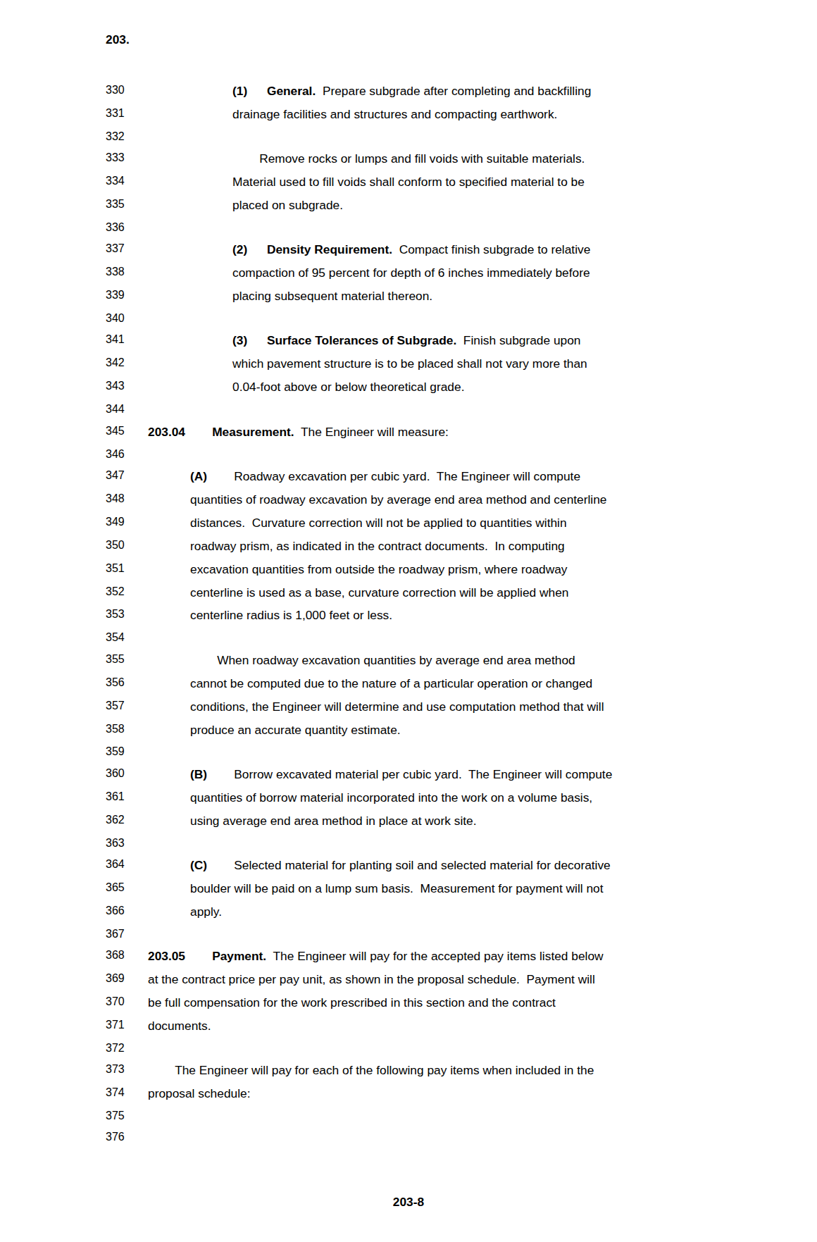203.
330
(1) General. Prepare subgrade after completing and backfilling
331
drainage facilities and structures and compacting earthwork.
332
333
Remove rocks or lumps and fill voids with suitable materials.
334
Material used to fill voids shall conform to specified material to be
335
placed on subgrade.
336
337
(2) Density Requirement. Compact finish subgrade to relative
338
compaction of 95 percent for depth of 6 inches immediately before
339
placing subsequent material thereon.
340
341
(3) Surface Tolerances of Subgrade. Finish subgrade upon
342
which pavement structure is to be placed shall not vary more than
343
0.04-foot above or below theoretical grade.
344
345
203.04 Measurement. The Engineer will measure:
346
347
(A) Roadway excavation per cubic yard. The Engineer will compute
348
quantities of roadway excavation by average end area method and centerline
349
distances. Curvature correction will not be applied to quantities within
350
roadway prism, as indicated in the contract documents. In computing
351
excavation quantities from outside the roadway prism, where roadway
352
centerline is used as a base, curvature correction will be applied when
353
centerline radius is 1,000 feet or less.
354
355
When roadway excavation quantities by average end area method
356
cannot be computed due to the nature of a particular operation or changed
357
conditions, the Engineer will determine and use computation method that will
358
produce an accurate quantity estimate.
359
360
(B) Borrow excavated material per cubic yard. The Engineer will compute
361
quantities of borrow material incorporated into the work on a volume basis,
362
using average end area method in place at work site.
363
364
(C) Selected material for planting soil and selected material for decorative
365
boulder will be paid on a lump sum basis. Measurement for payment will not
366
apply.
367
368
203.05 Payment. The Engineer will pay for the accepted pay items listed below
369
at the contract price per pay unit, as shown in the proposal schedule. Payment will
370
be full compensation for the work prescribed in this section and the contract
371
documents.
372
373
The Engineer will pay for each of the following pay items when included in the
374
proposal schedule:
375
376
203-8